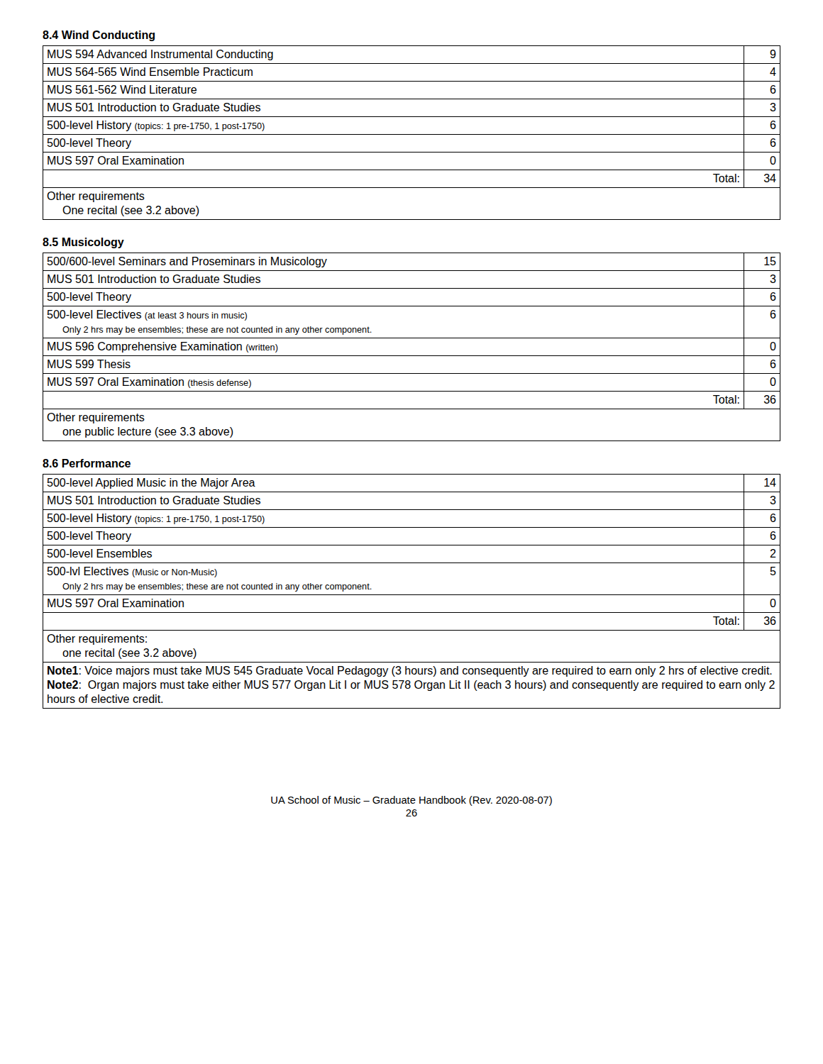8.4 Wind Conducting
| MUS 594 Advanced Instrumental Conducting | 9 |
| MUS 564-565 Wind Ensemble Practicum | 4 |
| MUS 561-562 Wind Literature | 6 |
| MUS 501 Introduction to Graduate Studies | 3 |
| 500-level History (topics: 1 pre-1750, 1 post-1750) | 6 |
| 500-level Theory | 6 |
| MUS 597 Oral Examination | 0 |
| Total: | 34 |
| Other requirements One recital (see 3.2 above) |
8.5 Musicology
| 500/600-level Seminars and Proseminars in Musicology | 15 |
| MUS 501 Introduction to Graduate Studies | 3 |
| 500-level Theory | 6 |
| 500-level Electives (at least 3 hours in music) Only 2 hrs may be ensembles; these are not counted in any other component. | 6 |
| MUS 596 Comprehensive Examination (written) | 0 |
| MUS 599 Thesis | 6 |
| MUS 597 Oral Examination (thesis defense) | 0 |
| Total: | 36 |
| Other requirements one public lecture (see 3.3 above) |
8.6 Performance
| 500-level Applied Music in the Major Area | 14 |
| MUS 501 Introduction to Graduate Studies | 3 |
| 500-level History (topics: 1 pre-1750, 1 post-1750) | 6 |
| 500-level Theory | 6 |
| 500-level Ensembles | 2 |
| 500-lvl Electives (Music or Non-Music) Only 2 hrs may be ensembles; these are not counted in any other component. | 5 |
| MUS 597 Oral Examination | 0 |
| Total: | 36 |
| Other requirements: one recital (see 3.2 above) |
| Note1 : Voice majors must take MUS 545 Graduate Vocal Pedagogy (3 hours) and consequently are required to earn only 2 hrs of elective credit. Note2 : Organ majors must take either MUS 577 Organ Lit I or MUS 578 Organ Lit II (each 3 hours) and consequently are required to earn only 2 hours of elective credit. |
UA School of Music – Graduate Handbook (Rev. 2020-08-07)
26